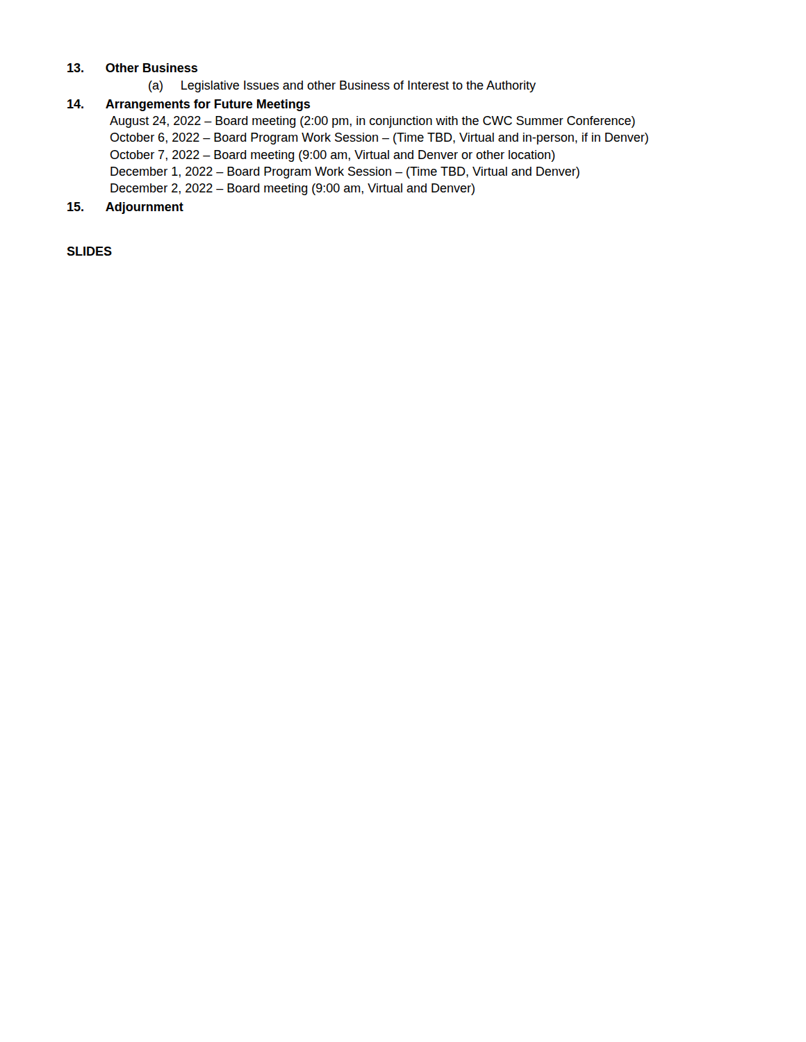13. Other Business
(a) Legislative Issues and other Business of Interest to the Authority
14. Arrangements for Future Meetings
August 24, 2022 – Board meeting (2:00 pm, in conjunction with the CWC Summer Conference)
October 6, 2022 – Board Program Work Session – (Time TBD, Virtual and in-person, if in Denver)
October 7, 2022 – Board meeting (9:00 am, Virtual and Denver or other location)
December 1, 2022 – Board Program Work Session – (Time TBD, Virtual and Denver)
December 2, 2022 – Board meeting (9:00 am, Virtual and Denver)
15. Adjournment
SLIDES